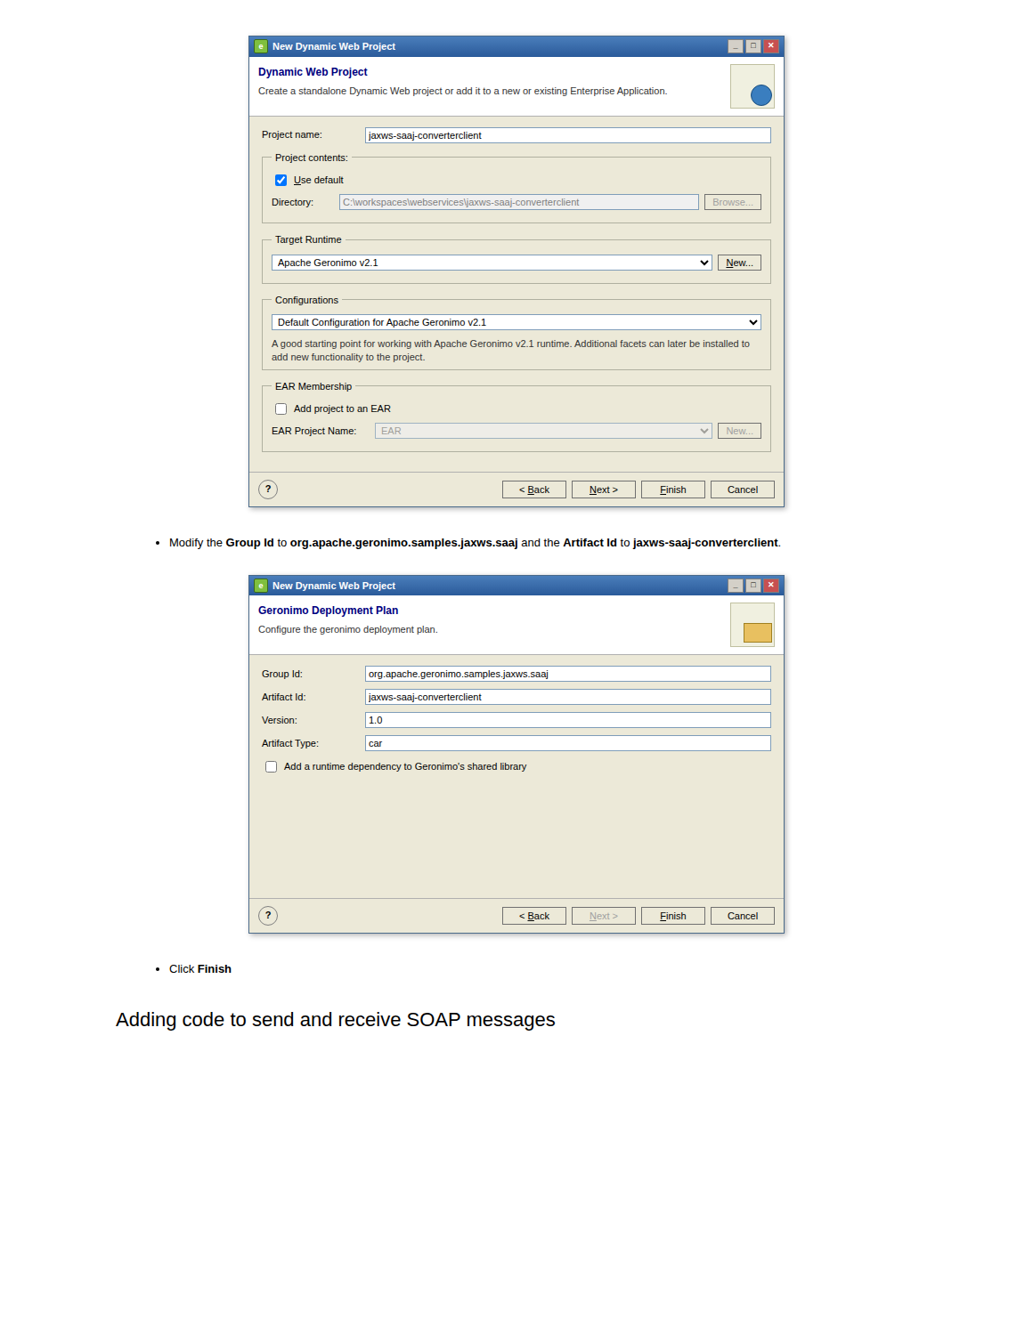e New Dynamic Web Project
_□✕
Dynamic Web Project
Create a standalone Dynamic Web project or add it to a new or existing Enterprise Application.
Project name:
Project contents:
Use default
Directory: Browse...
Target Runtime
Apache Geronimo v2.1 New...
Configurations
Default Configuration for Apache Geronimo v2.1
A good starting point for working with Apache Geronimo v2.1 runtime. Additional facets can later be installed to add new functionality to the project.
EAR Membership
Add project to an EAR
EAR Project Name: EAR New...
?
< Back Next > Finish Cancel
Modify the Group Id to org.apache.geronimo.samples.jaxws.saaj and the Artifact Id to jaxws-saaj-converterclient.
e New Dynamic Web Project
_□✕
Geronimo Deployment Plan
Configure the geronimo deployment plan.
Group Id:
Artifact Id:
Version:
Artifact Type:
Add a runtime dependency to Geronimo's shared library
?
< Back Next > Finish Cancel
Click Finish
Adding code to send and receive SOAP messages